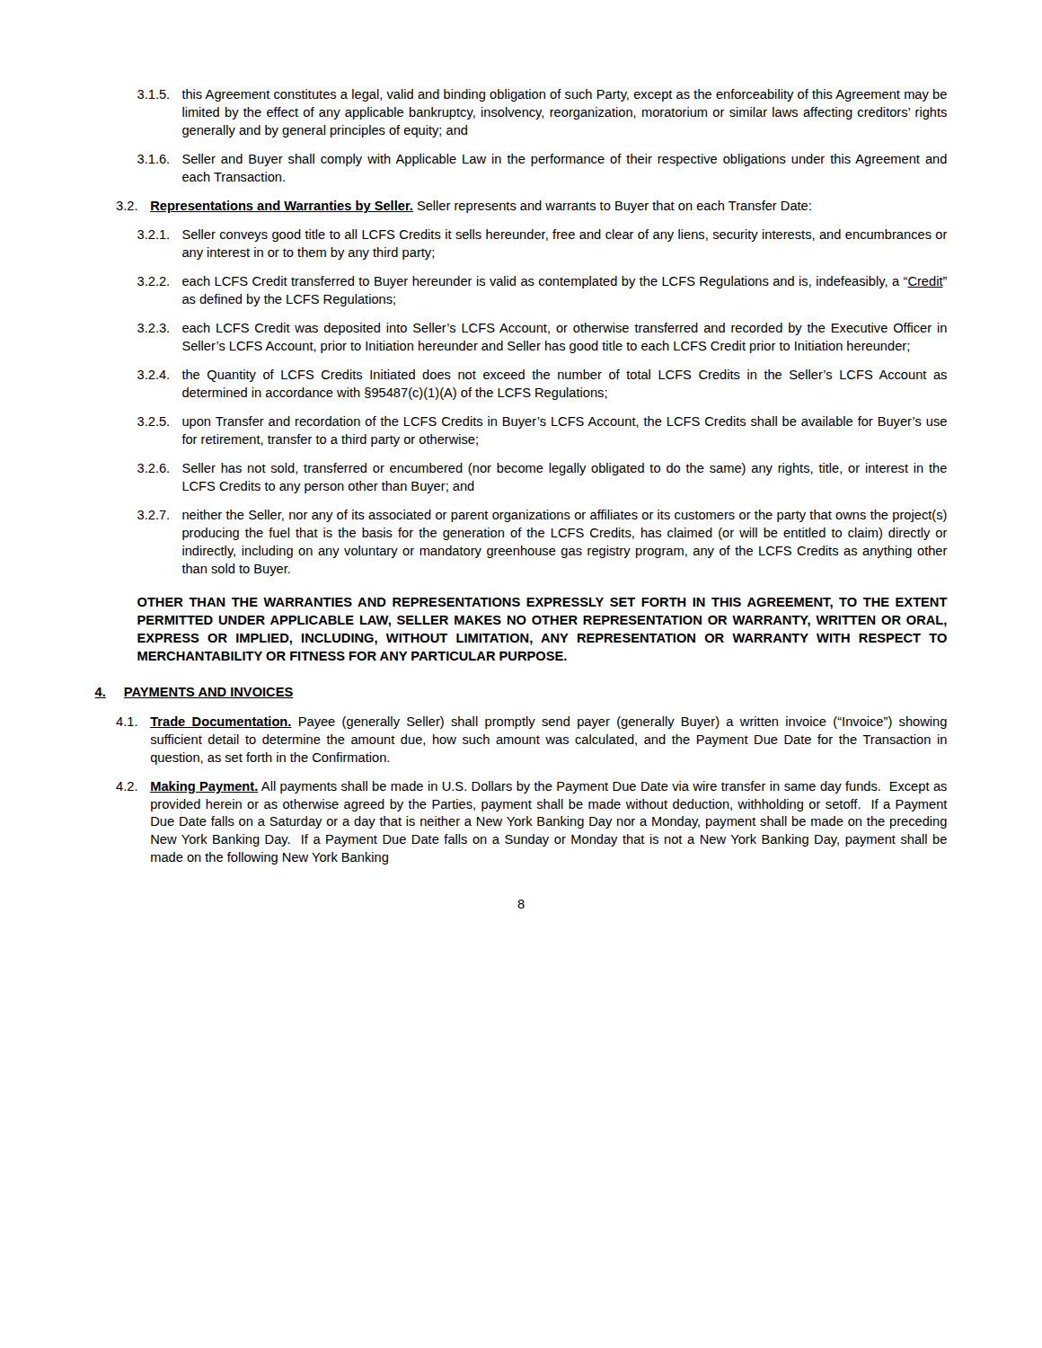3.1.5. this Agreement constitutes a legal, valid and binding obligation of such Party, except as the enforceability of this Agreement may be limited by the effect of any applicable bankruptcy, insolvency, reorganization, moratorium or similar laws affecting creditors’ rights generally and by general principles of equity; and
3.1.6. Seller and Buyer shall comply with Applicable Law in the performance of their respective obligations under this Agreement and each Transaction.
3.2. Representations and Warranties by Seller. Seller represents and warrants to Buyer that on each Transfer Date:
3.2.1. Seller conveys good title to all LCFS Credits it sells hereunder, free and clear of any liens, security interests, and encumbrances or any interest in or to them by any third party;
3.2.2. each LCFS Credit transferred to Buyer hereunder is valid as contemplated by the LCFS Regulations and is, indefeasibly, a “Credit” as defined by the LCFS Regulations;
3.2.3. each LCFS Credit was deposited into Seller’s LCFS Account, or otherwise transferred and recorded by the Executive Officer in Seller’s LCFS Account, prior to Initiation hereunder and Seller has good title to each LCFS Credit prior to Initiation hereunder;
3.2.4. the Quantity of LCFS Credits Initiated does not exceed the number of total LCFS Credits in the Seller’s LCFS Account as determined in accordance with §95487(c)(1)(A) of the LCFS Regulations;
3.2.5. upon Transfer and recordation of the LCFS Credits in Buyer’s LCFS Account, the LCFS Credits shall be available for Buyer’s use for retirement, transfer to a third party or otherwise;
3.2.6. Seller has not sold, transferred or encumbered (nor become legally obligated to do the same) any rights, title, or interest in the LCFS Credits to any person other than Buyer; and
3.2.7. neither the Seller, nor any of its associated or parent organizations or affiliates or its customers or the party that owns the project(s) producing the fuel that is the basis for the generation of the LCFS Credits, has claimed (or will be entitled to claim) directly or indirectly, including on any voluntary or mandatory greenhouse gas registry program, any of the LCFS Credits as anything other than sold to Buyer.
OTHER THAN THE WARRANTIES AND REPRESENTATIONS EXPRESSLY SET FORTH IN THIS AGREEMENT, TO THE EXTENT PERMITTED UNDER APPLICABLE LAW, SELLER MAKES NO OTHER REPRESENTATION OR WARRANTY, WRITTEN OR ORAL, EXPRESS OR IMPLIED, INCLUDING, WITHOUT LIMITATION, ANY REPRESENTATION OR WARRANTY WITH RESPECT TO MERCHANTABILITY OR FITNESS FOR ANY PARTICULAR PURPOSE.
4. PAYMENTS AND INVOICES
4.1. Trade Documentation. Payee (generally Seller) shall promptly send payer (generally Buyer) a written invoice (“Invoice”) showing sufficient detail to determine the amount due, how such amount was calculated, and the Payment Due Date for the Transaction in question, as set forth in the Confirmation.
4.2. Making Payment. All payments shall be made in U.S. Dollars by the Payment Due Date via wire transfer in same day funds. Except as provided herein or as otherwise agreed by the Parties, payment shall be made without deduction, withholding or setoff. If a Payment Due Date falls on a Saturday or a day that is neither a New York Banking Day nor a Monday, payment shall be made on the preceding New York Banking Day. If a Payment Due Date falls on a Sunday or Monday that is not a New York Banking Day, payment shall be made on the following New York Banking
8